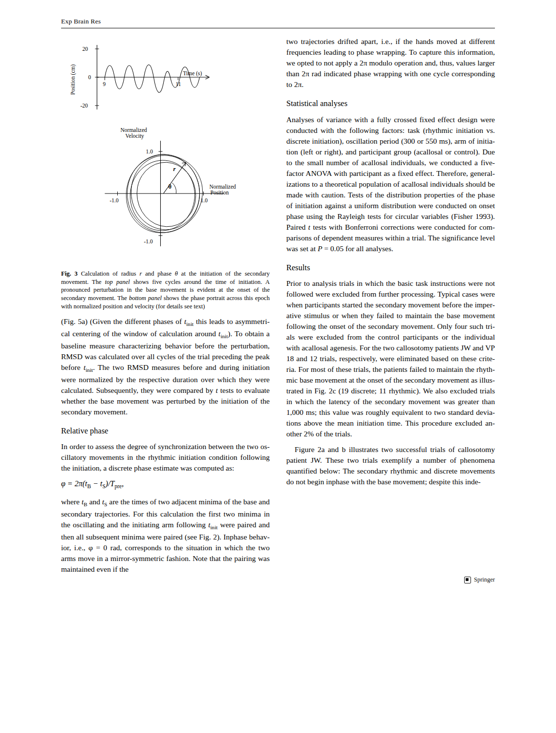Exp Brain Res
20 0 -20 Position (cm) 9 11 Time (s) Normalized Velocity 1.0 -1.0 -1.0 1.0 Normalized Position r θ
Fig. 3 Calculation of radius r and phase θ at the initiation of the secondary movement. The top panel shows five cycles around the time of initiation. A pronounced perturbation in the base movement is evident at the onset of the secondary movement. The bottom panel shows the phase portrait across this epoch with normalized position and velocity (for details see text)
(Fig. 5a) (Given the different phases of tinit this leads to asymmetrical centering of the window of calculation around tinit). To obtain a baseline measure characterizing behavior before the perturbation, RMSD was calculated over all cycles of the trial preceding the peak before tinit. The two RMSD measures before and during initiation were normalized by the respective duration over which they were calculated. Subsequently, they were compared by t tests to evaluate whether the base movement was perturbed by the initiation of the secondary movement.
Relative phase
In order to assess the degree of synchronization between the two oscillatory movements in the rhythmic initiation condition following the initiation, a discrete phase estimate was computed as:
φ = 2π(tB − tS)/Tpre,
where tB and tS are the times of two adjacent minima of the base and secondary trajectories. For this calculation the first two minima in the oscillating and the initiating arm following tinit were paired and then all subsequent minima were paired (see Fig. 2). Inphase behavior, i.e., φ = 0 rad, corresponds to the situation in which the two arms move in a mirror-symmetric fashion. Note that the pairing was maintained even if the
two trajectories drifted apart, i.e., if the hands moved at different frequencies leading to phase wrapping. To capture this information, we opted to not apply a 2π modulo operation and, thus, values larger than 2π rad indicated phase wrapping with one cycle corresponding to 2π.
Statistical analyses
Analyses of variance with a fully crossed fixed effect design were conducted with the following factors: task (rhythmic initiation vs. discrete initiation), oscillation period (300 or 550 ms), arm of initiation (left or right), and participant group (acallosal or control). Due to the small number of acallosal individuals, we conducted a five-factor ANOVA with participant as a fixed effect. Therefore, generalizations to a theoretical population of acallosal individuals should be made with caution. Tests of the distribution properties of the phase of initiation against a uniform distribution were conducted on onset phase using the Rayleigh tests for circular variables (Fisher 1993). Paired t tests with Bonferroni corrections were conducted for comparisons of dependent measures within a trial. The significance level was set at P = 0.05 for all analyses.
Results
Prior to analysis trials in which the basic task instructions were not followed were excluded from further processing. Typical cases were when participants started the secondary movement before the imperative stimulus or when they failed to maintain the base movement following the onset of the secondary movement. Only four such trials were excluded from the control participants or the individual with acallosal agenesis. For the two callosotomy patients JW and VP 18 and 12 trials, respectively, were eliminated based on these criteria. For most of these trials, the patients failed to maintain the rhythmic base movement at the onset of the secondary movement as illustrated in Fig. 2c (19 discrete; 11 rhythmic). We also excluded trials in which the latency of the secondary movement was greater than 1,000 ms; this value was roughly equivalent to two standard deviations above the mean initiation time. This procedure excluded another 2% of the trials.
Figure 2a and b illustrates two successful trials of callosotomy patient JW. These two trials exemplify a number of phenomena quantified below: The secondary rhythmic and discrete movements do not begin inphase with the base movement; despite this inde-
Springer